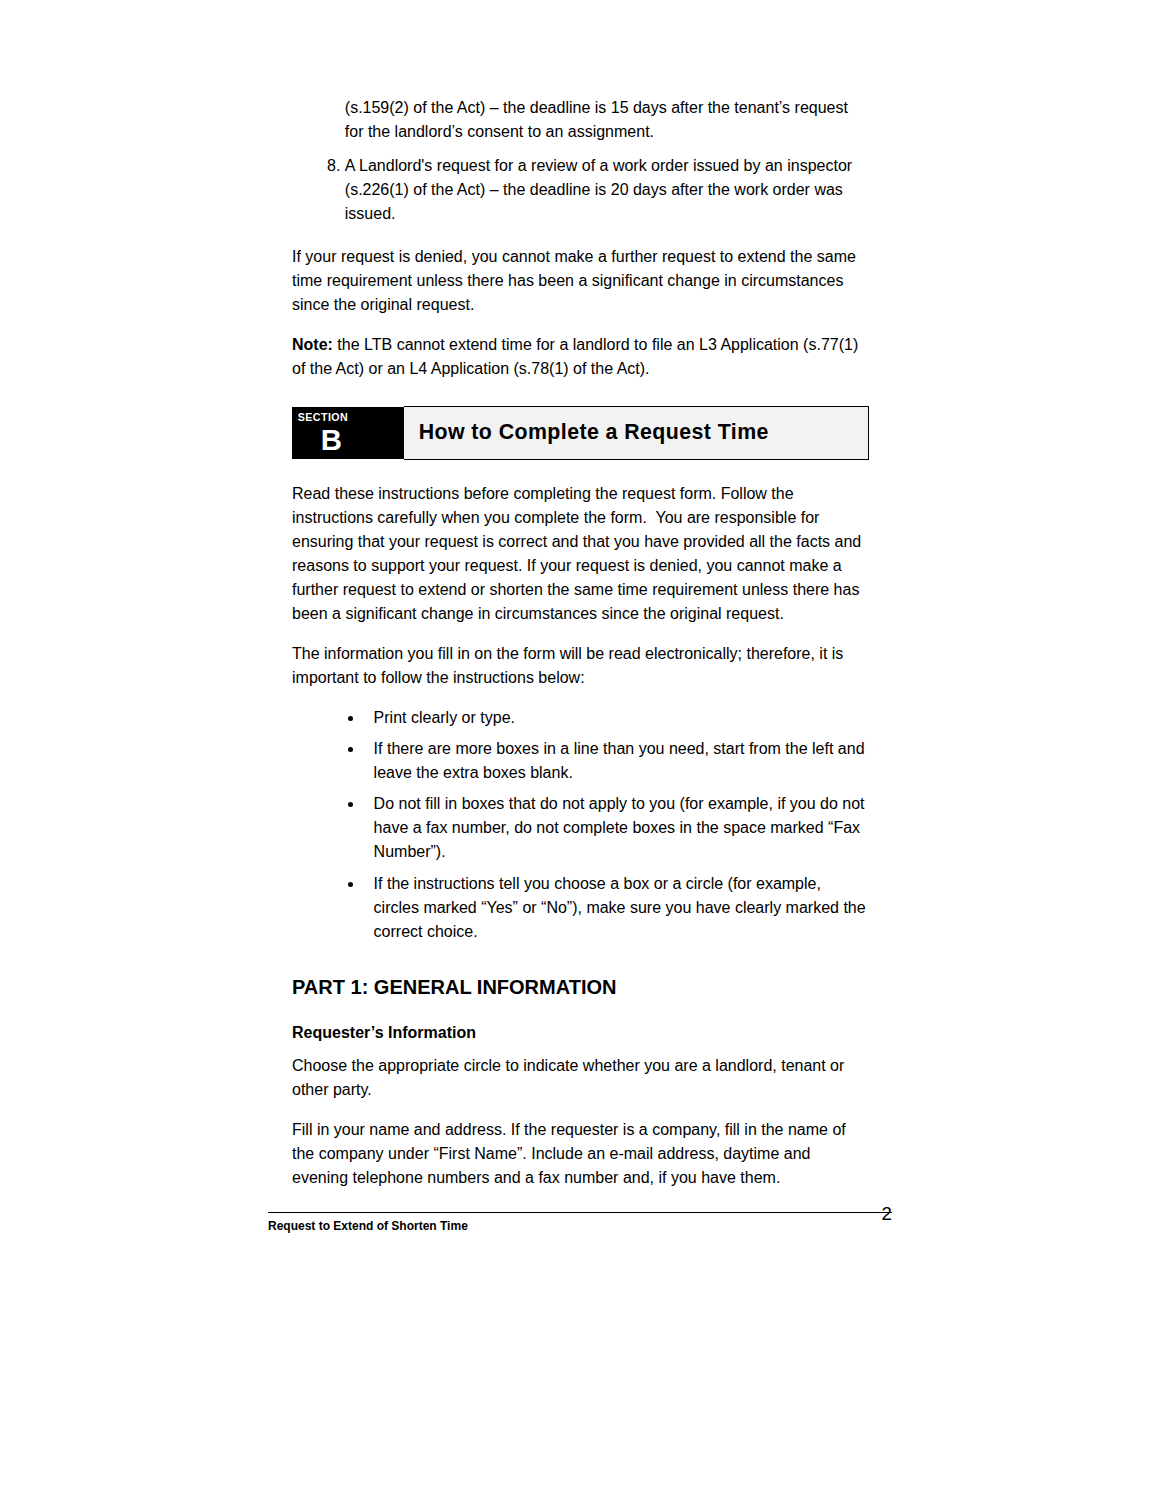(s.159(2) of the Act) – the deadline is 15 days after the tenant’s request for the landlord’s consent to an assignment.
A Landlord's request for a review of a work order issued by an inspector (s.226(1) of the Act) – the deadline is 20 days after the work order was issued.
If your request is denied, you cannot make a further request to extend the same time requirement unless there has been a significant change in circumstances since the original request.
Note: the LTB cannot extend time for a landlord to file an L3 Application (s.77(1) of the Act) or an L4 Application (s.78(1) of the Act).
SECTION B
How to Complete a Request Time
Read these instructions before completing the request form. Follow the instructions carefully when you complete the form. You are responsible for ensuring that your request is correct and that you have provided all the facts and reasons to support your request. If your request is denied, you cannot make a further request to extend or shorten the same time requirement unless there has been a significant change in circumstances since the original request.
The information you fill in on the form will be read electronically; therefore, it is important to follow the instructions below:
Print clearly or type.
If there are more boxes in a line than you need, start from the left and leave the extra boxes blank.
Do not fill in boxes that do not apply to you (for example, if you do not have a fax number, do not complete boxes in the space marked “Fax Number”).
If the instructions tell you choose a box or a circle (for example, circles marked “Yes” or “No”), make sure you have clearly marked the correct choice.
PART 1: GENERAL INFORMATION
Requester’s Information
Choose the appropriate circle to indicate whether you are a landlord, tenant or other party.
Fill in your name and address. If the requester is a company, fill in the name of the company under “First Name”. Include an e-mail address, daytime and evening telephone numbers and a fax number and, if you have them.
2 Request to Extend of Shorten Time